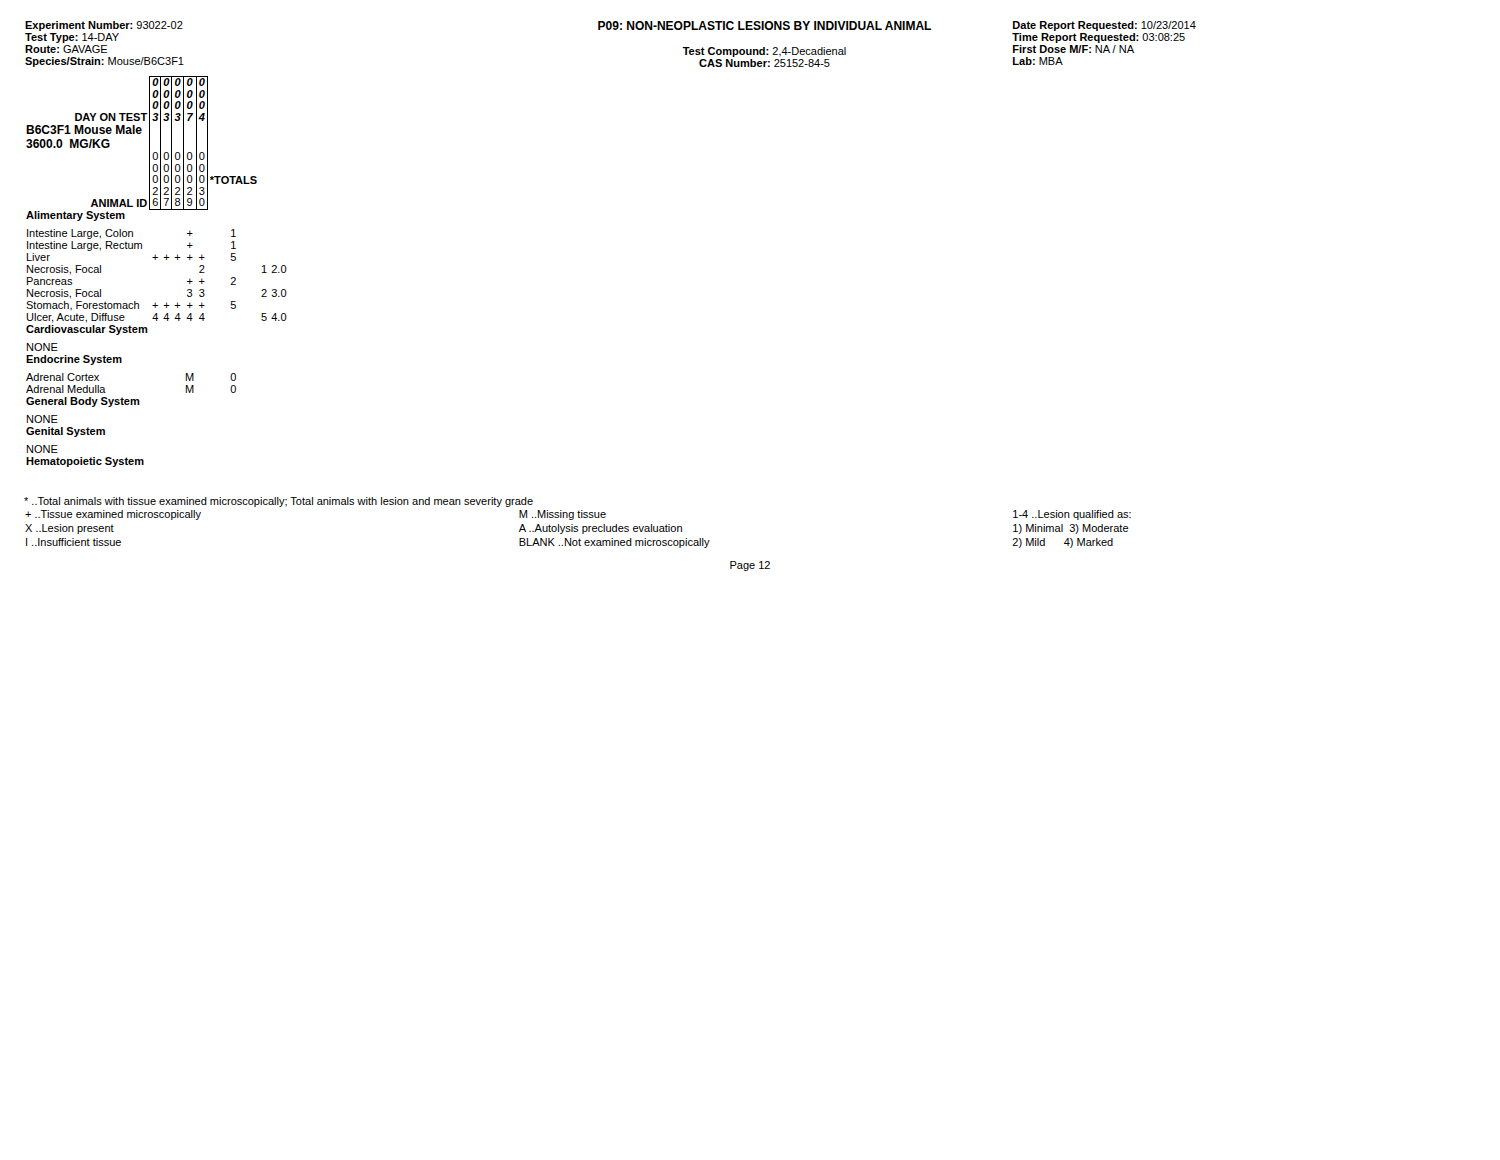| Experiment Number: 93022-02 Test Type: 14-DAY Route: GAVAGE Species/Strain: Mouse/B6C3F1 | P09: NON-NEOPLASTIC LESIONS BY INDIVIDUAL ANIMAL Test Compound: 2,4-Decadienal CAS Number: 25152-84-5 | Date Report Requested: 10/23/2014 Time Report Requested: 03:08:25 First Dose M/F: NA / NA Lab: MBA |
| DAY ON TEST | 0 0 0 3 | 0 0 0 3 | 0 0 0 3 | 0 0 0 7 | 0 0 0 4 | | | |
| B6C3F1 Mouse Male 3600.0 MG/KG | | | | | | | | |
| ANIMAL ID | 0 0 0 2 6 | 0 0 0 2 7 | 0 0 0 2 8 | 0 0 0 2 9 | 0 0 0 3 0 | *TOTALS | | |
| Alimentary System | |
| Intestine Large, Colon | | | | + | | 1 | | |
| Intestine Large, Rectum | | | | + | | 1 | | |
| Liver | + | + | + | + | + | 5 | | |
| Necrosis, Focal | | | | | 2 | | 1 | 2.0 |
| Pancreas | | | | + | + | 2 | | |
| Necrosis, Focal | | | | 3 | 3 | | 2 | 3.0 |
| Stomach, Forestomach | + | + | + | + | + | 5 | | |
| Ulcer, Acute, Diffuse | 4 | 4 | 4 | 4 | 4 | | 5 | 4.0 |
| Cardiovascular System | |
| NONE | |
| Endocrine System | |
| Adrenal Cortex | | | | M | | 0 | | |
| Adrenal Medulla | | | | M | | 0 | | |
| General Body System | |
| NONE | |
| Genital System | |
| NONE | |
| Hematopoietic System | |
* ..Total animals with tissue examined microscopically; Total animals with lesion and mean severity grade
| + ..Tissue examined microscopically | M ..Missing tissue | 1-4 ..Lesion qualified as: |
| X ..Lesion present | A ..Autolysis precludes evaluation | 1) Minimal 3) Moderate |
| I ..Insufficient tissue | BLANK ..Not examined microscopically | 2) Mild 4) Marked |
Page 12